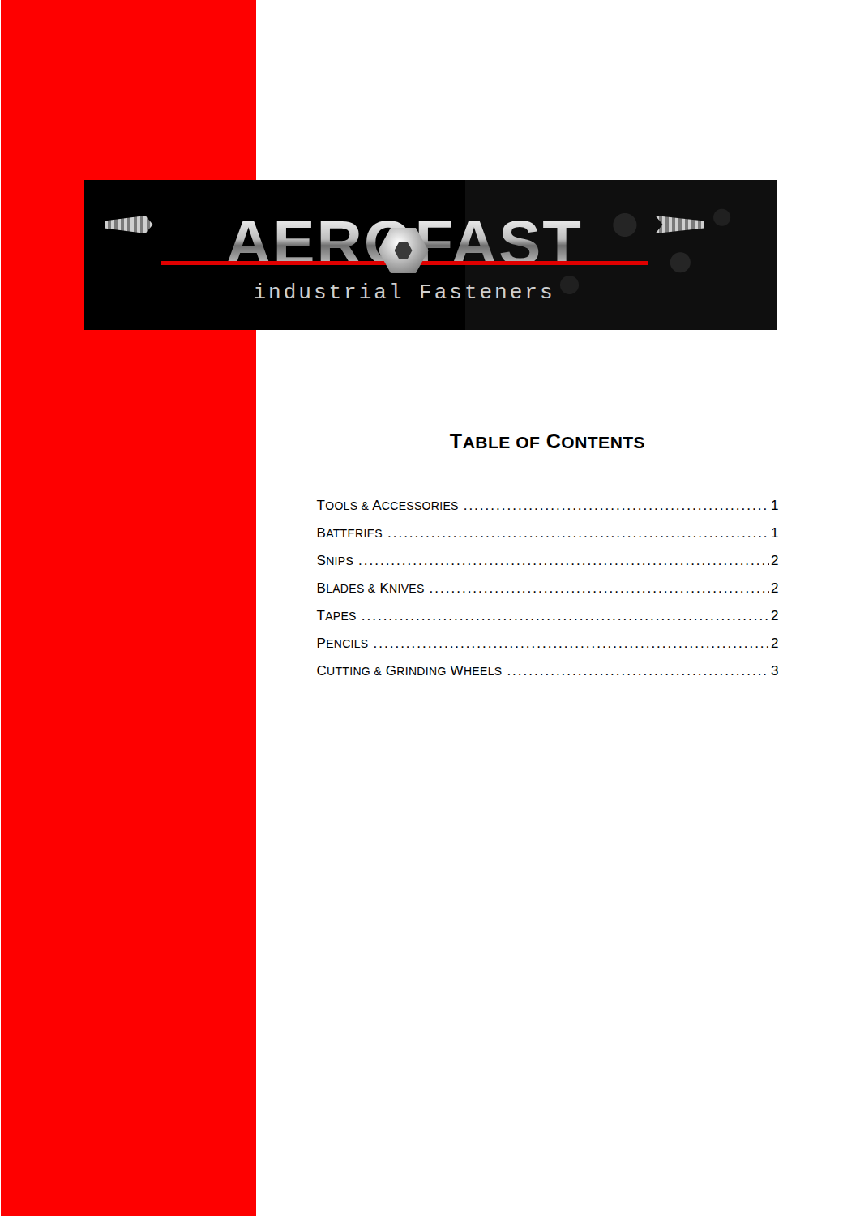AEROFAST
industrial Fasteners
TABLE OF CONTENTS
TOOLS & ACCESSORIES .................................................................. 1
BATTERIES .................................................................................. 1
SNIPS .......................................................................................... 2
BLADES & KNIVES ....................................................................... 2
TAPES ......................................................................................... 2
PENCILS ..................................................................................... 2
CUTTING & GRINDING WHEELS ..................................................... 3